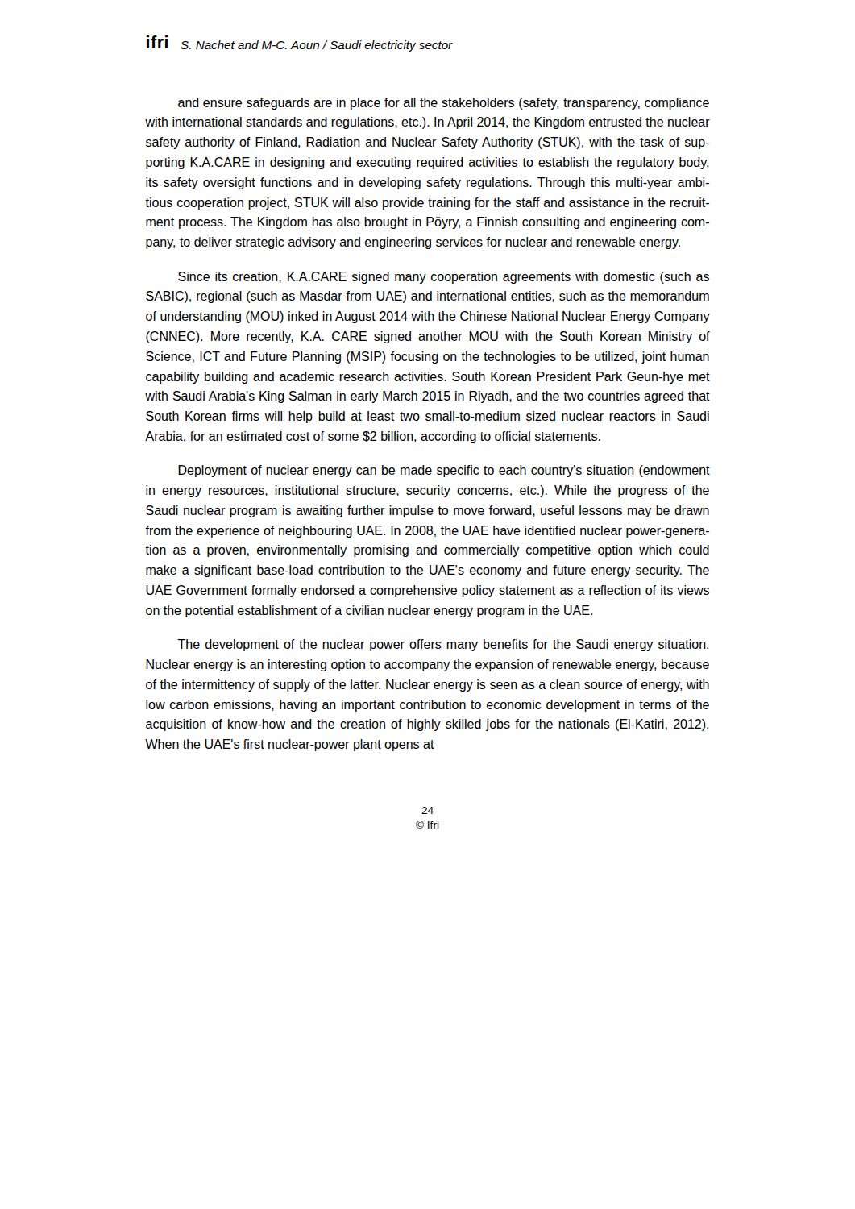ifri
S. Nachet and M-C. Aoun / Saudi electricity sector
and ensure safeguards are in place for all the stakeholders (safety, transparency, compliance with international standards and regulations, etc.). In April 2014, the Kingdom entrusted the nuclear safety authority of Finland, Radiation and Nuclear Safety Authority (STUK), with the task of supporting K.A.CARE in designing and executing required activities to establish the regulatory body, its safety oversight functions and in developing safety regulations. Through this multi-year ambitious cooperation project, STUK will also provide training for the staff and assistance in the recruitment process. The Kingdom has also brought in Pöyry, a Finnish consulting and engineering company, to deliver strategic advisory and engineering services for nuclear and renewable energy.
Since its creation, K.A.CARE signed many cooperation agreements with domestic (such as SABIC), regional (such as Masdar from UAE) and international entities, such as the memorandum of understanding (MOU) inked in August 2014 with the Chinese National Nuclear Energy Company (CNNEC). More recently, K.A. CARE signed another MOU with the South Korean Ministry of Science, ICT and Future Planning (MSIP) focusing on the technologies to be utilized, joint human capability building and academic research activities. South Korean President Park Geun-hye met with Saudi Arabia's King Salman in early March 2015 in Riyadh, and the two countries agreed that South Korean firms will help build at least two small-to-medium sized nuclear reactors in Saudi Arabia, for an estimated cost of some $2 billion, according to official statements.
Deployment of nuclear energy can be made specific to each country's situation (endowment in energy resources, institutional structure, security concerns, etc.). While the progress of the Saudi nuclear program is awaiting further impulse to move forward, useful lessons may be drawn from the experience of neighbouring UAE. In 2008, the UAE have identified nuclear power-generation as a proven, environmentally promising and commercially competitive option which could make a significant base-load contribution to the UAE's economy and future energy security. The UAE Government formally endorsed a comprehensive policy statement as a reflection of its views on the potential establishment of a civilian nuclear energy program in the UAE.
The development of the nuclear power offers many benefits for the Saudi energy situation. Nuclear energy is an interesting option to accompany the expansion of renewable energy, because of the intermittency of supply of the latter. Nuclear energy is seen as a clean source of energy, with low carbon emissions, having an important contribution to economic development in terms of the acquisition of know-how and the creation of highly skilled jobs for the nationals (El-Katiri, 2012). When the UAE's first nuclear-power plant opens at
24
© Ifri